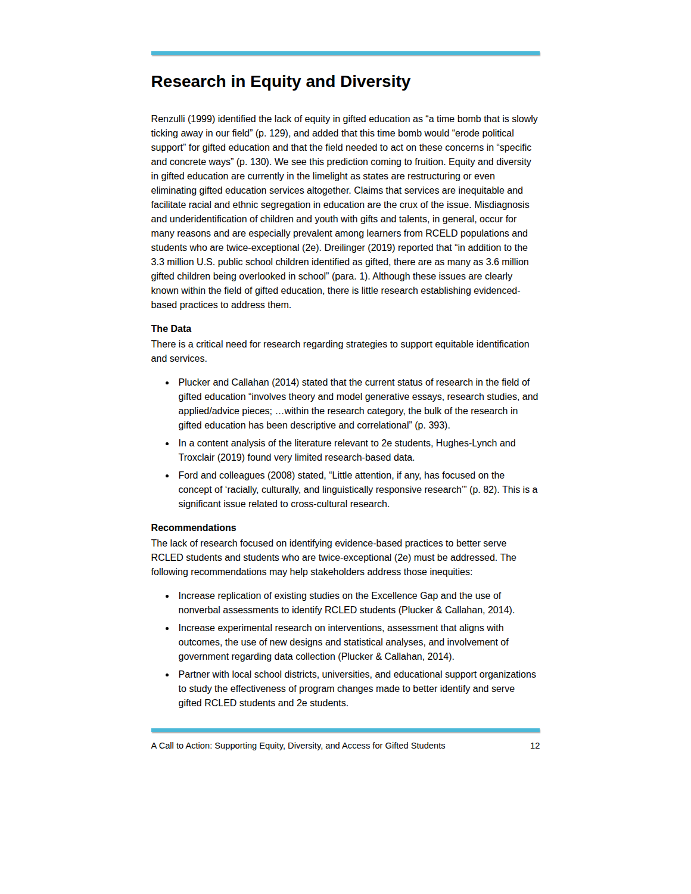Research in Equity and Diversity
Renzulli (1999) identified the lack of equity in gifted education as “a time bomb that is slowly ticking away in our field” (p. 129), and added that this time bomb would “erode political support” for gifted education and that the field needed to act on these concerns in “specific and concrete ways” (p. 130). We see this prediction coming to fruition. Equity and diversity in gifted education are currently in the limelight as states are restructuring or even eliminating gifted education services altogether. Claims that services are inequitable and facilitate racial and ethnic segregation in education are the crux of the issue. Misdiagnosis and underidentification of children and youth with gifts and talents, in general, occur for many reasons and are especially prevalent among learners from RCELD populations and students who are twice-exceptional (2e). Dreilinger (2019) reported that “in addition to the 3.3 million U.S. public school children identified as gifted, there are as many as 3.6 million gifted children being overlooked in school” (para. 1). Although these issues are clearly known within the field of gifted education, there is little research establishing evidenced-based practices to address them.
The Data
There is a critical need for research regarding strategies to support equitable identification and services.
Plucker and Callahan (2014) stated that the current status of research in the field of gifted education “involves theory and model generative essays, research studies, and applied/advice pieces; …within the research category, the bulk of the research in gifted education has been descriptive and correlational” (p. 393).
In a content analysis of the literature relevant to 2e students, Hughes-Lynch and Troxclair (2019) found very limited research-based data.
Ford and colleagues (2008) stated, “Little attention, if any, has focused on the concept of ‘racially, culturally, and linguistically responsive research’” (p. 82). This is a significant issue related to cross-cultural research.
Recommendations
The lack of research focused on identifying evidence-based practices to better serve RCLED students and students who are twice-exceptional (2e) must be addressed. The following recommendations may help stakeholders address those inequities:
Increase replication of existing studies on the Excellence Gap and the use of nonverbal assessments to identify RCLED students (Plucker & Callahan, 2014).
Increase experimental research on interventions, assessment that aligns with outcomes, the use of new designs and statistical analyses, and involvement of government regarding data collection (Plucker & Callahan, 2014).
Partner with local school districts, universities, and educational support organizations to study the effectiveness of program changes made to better identify and serve gifted RCLED students and 2e students.
A Call to Action: Supporting Equity, Diversity, and Access for Gifted Students
12